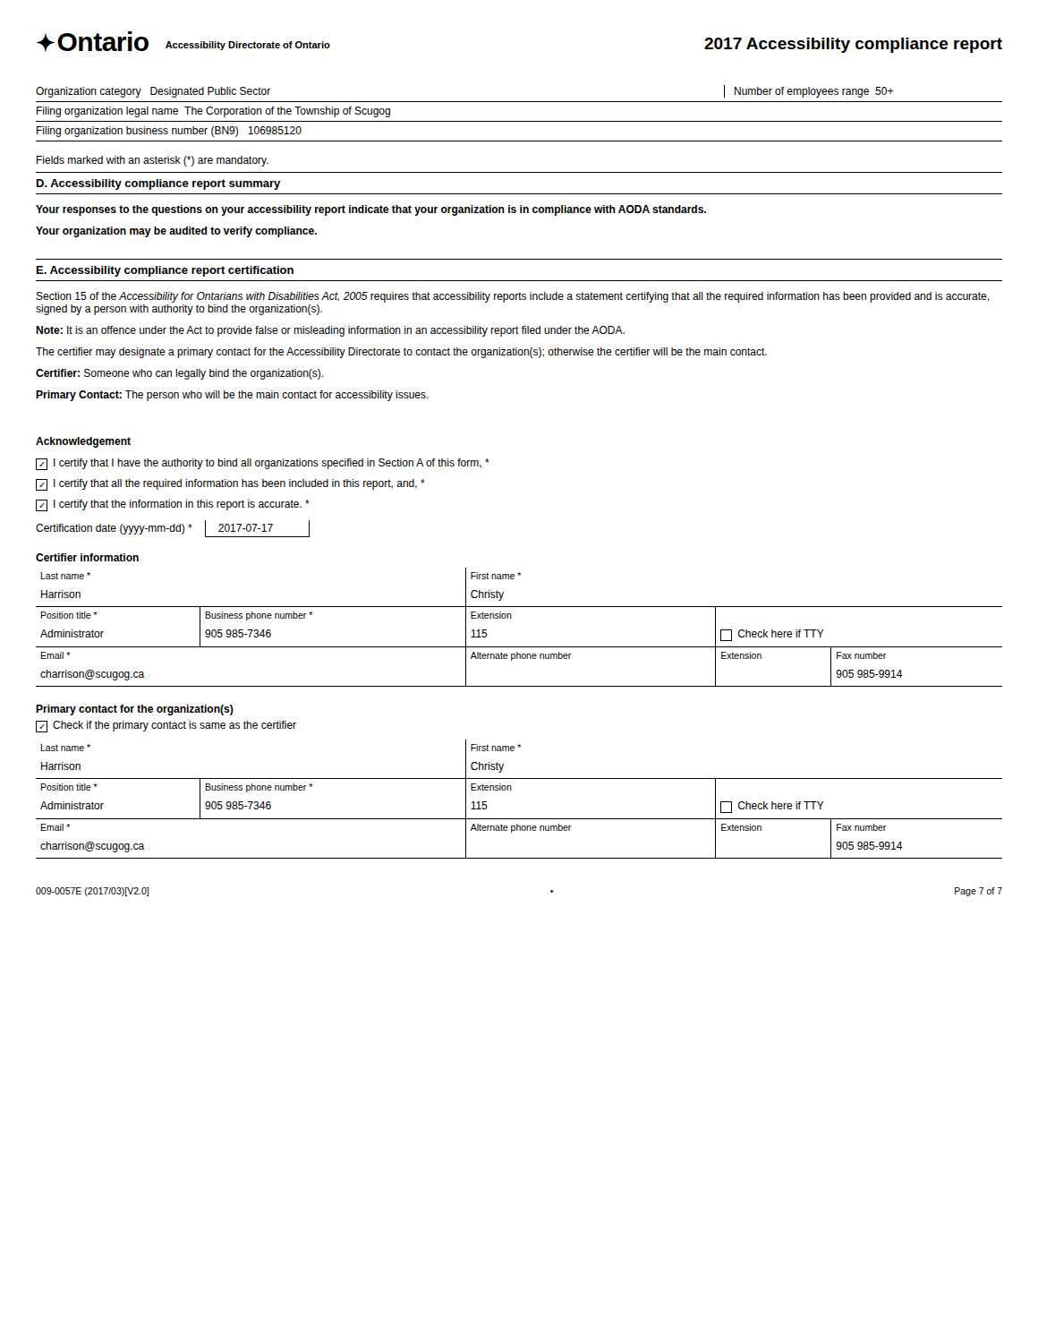✦Ontario
Accessibility Directorate of Ontario
2017 Accessibility compliance report
Organization category Designated Public Sector
Number of employees range 50+
Filing organization legal name The Corporation of the Township of Scugog
Filing organization business number (BN9) 106985120
Fields marked with an asterisk (*) are mandatory.
D. Accessibility compliance report summary
Your responses to the questions on your accessibility report indicate that your organization is in compliance with AODA standards.
Your organization may be audited to verify compliance.
E. Accessibility compliance report certification
Section 15 of the Accessibility for Ontarians with Disabilities Act, 2005 requires that accessibility reports include a statement certifying that all the required information has been provided and is accurate, signed by a person with authority to bind the organization(s).
Note: It is an offence under the Act to provide false or misleading information in an accessibility report filed under the AODA.
The certifier may designate a primary contact for the Accessibility Directorate to contact the organization(s); otherwise the certifier will be the main contact.
Certifier: Someone who can legally bind the organization(s).
Primary Contact: The person who will be the main contact for accessibility issues.
Acknowledgement
✓I certify that I have the authority to bind all organizations specified in Section A of this form, *
✓I certify that all the required information has been included in this report, and, *
✓I certify that the information in this report is accurate. *
Certification date (yyyy-mm-dd) *2017-07-17
Certifier information
| Last name * Harrison | First name * Christy |
| Position title * Administrator | Business phone number * 905 985-7346 | Extension 115 | Check here if TTY |
| Email * charrison@scugog.ca | Alternate phone number | Extension | Fax number 905 985-9914 |
Primary contact for the organization(s)
✓Check if the primary contact is same as the certifier
| Last name * Harrison | First name * Christy |
| Position title * Administrator | Business phone number * 905 985-7346 | Extension 115 | Check here if TTY |
| Email * charrison@scugog.ca | Alternate phone number | Extension | Fax number 905 985-9914 |
009-0057E (2017/03)[V2.0]
•
Page 7 of 7